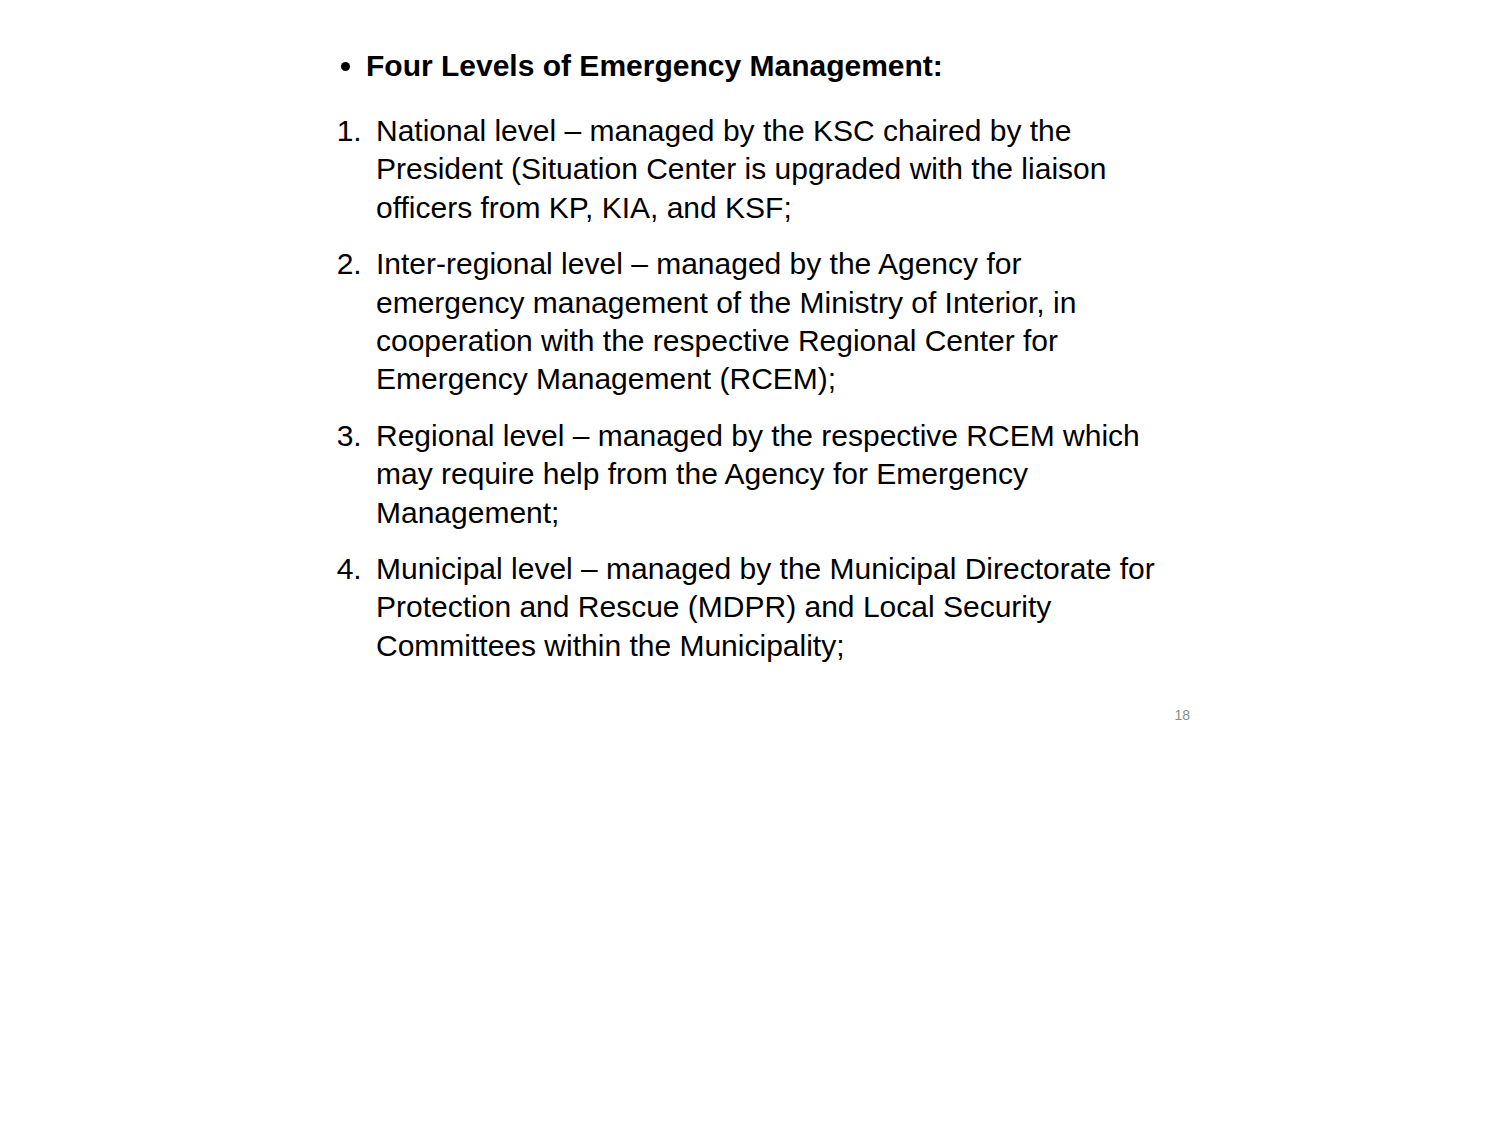Four Levels of Emergency Management:
National level – managed by the KSC chaired by the President (Situation Center is upgraded with the liaison officers from KP, KIA, and KSF;
Inter-regional level – managed by the Agency for emergency management of the Ministry of Interior, in cooperation with the respective Regional Center for Emergency Management (RCEM);
Regional level – managed by the respective RCEM which may require help from the Agency for Emergency Management;
Municipal level – managed by the Municipal Directorate for Protection and Rescue (MDPR) and Local Security Committees within the Municipality;
18